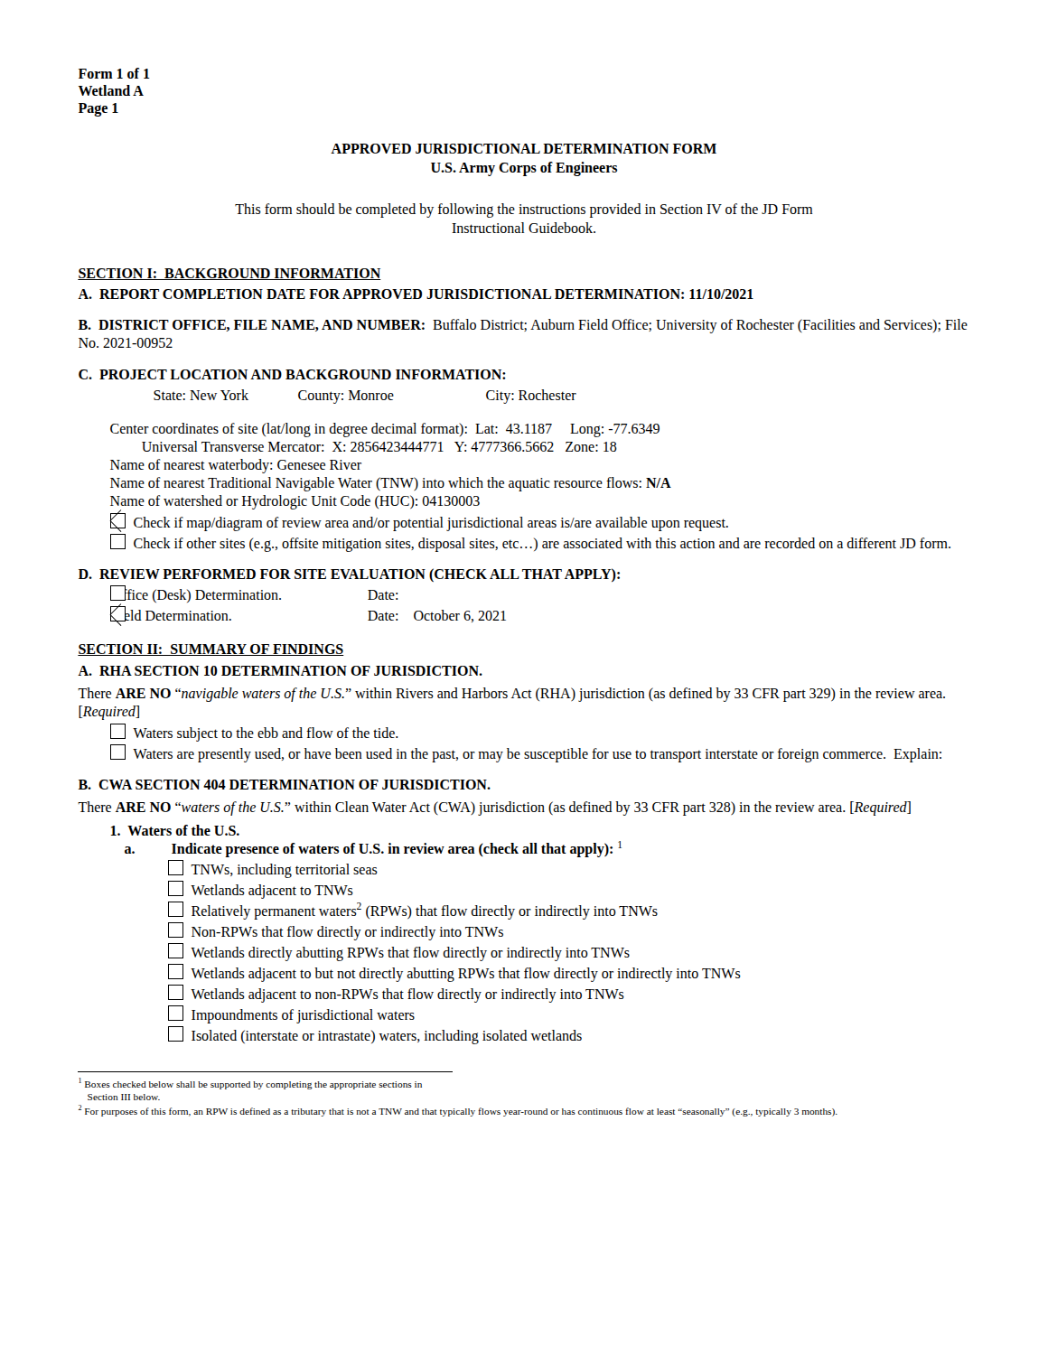Form 1 of 1
Wetland A
Page 1
APPROVED JURISDICTIONAL DETERMINATION FORM
U.S. Army Corps of Engineers
This form should be completed by following the instructions provided in Section IV of the JD Form
Instructional Guidebook.
SECTION I: BACKGROUND INFORMATION
A. REPORT COMPLETION DATE FOR APPROVED JURISDICTIONAL DETERMINATION: 11/10/2021
B. DISTRICT OFFICE, FILE NAME, AND NUMBER: Buffalo District; Auburn Field Office; University of Rochester (Facilities and Services); File No. 2021-00952
C. PROJECT LOCATION AND BACKGROUND INFORMATION:
State: New York County: Monroe City: Rochester
Center coordinates of site (lat/long in degree decimal format): Lat: 43.1187 Long: -77.6349
Universal Transverse Mercator: X: 2856423444771 Y: 4777366.5662 Zone: 18
Name of nearest waterbody: Genesee River
Name of nearest Traditional Navigable Water (TNW) into which the aquatic resource flows: N/A
Name of watershed or Hydrologic Unit Code (HUC): 04130003
Check if map/diagram of review area and/or potential jurisdictional areas is/are available upon request.
Check if other sites (e.g., offsite mitigation sites, disposal sites, etc…) are associated with this action and are recorded on a different JD form.
D. REVIEW PERFORMED FOR SITE EVALUATION (CHECK ALL THAT APPLY):
Office (Desk) Determination. Date:
Field Determination. Date: October 6, 2021
SECTION II: SUMMARY OF FINDINGS
A. RHA SECTION 10 DETERMINATION OF JURISDICTION.
There ARE NO “navigable waters of the U.S.” within Rivers and Harbors Act (RHA) jurisdiction (as defined by 33 CFR part 329) in the review area. [Required]
Waters subject to the ebb and flow of the tide.
Waters are presently used, or have been used in the past, or may be susceptible for use to transport interstate or foreign commerce. Explain:
B. CWA SECTION 404 DETERMINATION OF JURISDICTION.
There ARE NO “waters of the U.S.” within Clean Water Act (CWA) jurisdiction (as defined by 33 CFR part 328) in the review area. [Required]
1. Waters of the U.S.
a. Indicate presence of waters of U.S. in review area (check all that apply): 1
TNWs, including territorial seas
Wetlands adjacent to TNWs
Relatively permanent waters2 (RPWs) that flow directly or indirectly into TNWs
Non-RPWs that flow directly or indirectly into TNWs
Wetlands directly abutting RPWs that flow directly or indirectly into TNWs
Wetlands adjacent to but not directly abutting RPWs that flow directly or indirectly into TNWs
Wetlands adjacent to non-RPWs that flow directly or indirectly into TNWs
Impoundments of jurisdictional waters
Isolated (interstate or intrastate) waters, including isolated wetlands
1 Boxes checked below shall be supported by completing the appropriate sections in Section III below.
2 For purposes of this form, an RPW is defined as a tributary that is not a TNW and that typically flows year-round or has continuous flow at least “seasonally” (e.g., typically 3 months).